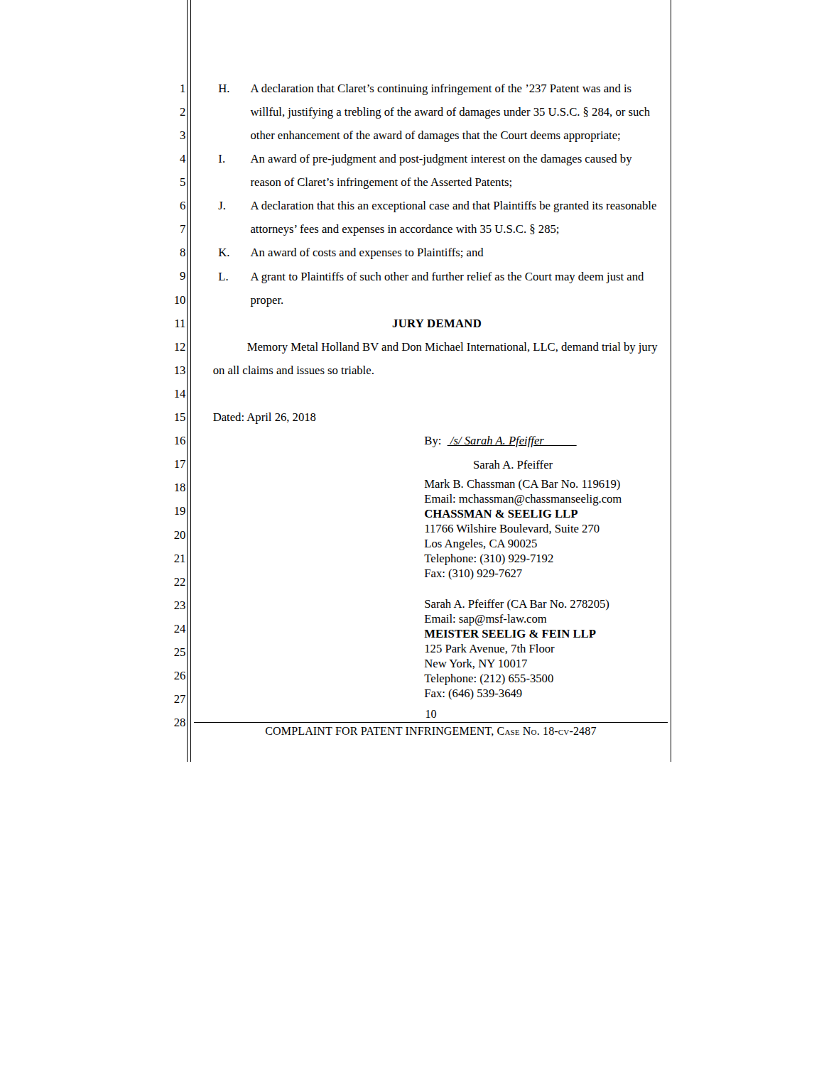1
2
3
4
5
6
7
8
9
10
11
12
13
14
15
16
17
18
19
20
21
22
23
24
25
26
27
28
H. A declaration that Claret’s continuing infringement of the ’237 Patent was and is willful, justifying a trebling of the award of damages under 35 U.S.C. § 284, or such other enhancement of the award of damages that the Court deems appropriate;
I. An award of pre-judgment and post-judgment interest on the damages caused by reason of Claret’s infringement of the Asserted Patents;
J. A declaration that this an exceptional case and that Plaintiffs be granted its reasonable attorneys’ fees and expenses in accordance with 35 U.S.C. § 285;
K. An award of costs and expenses to Plaintiffs; and
L. A grant to Plaintiffs of such other and further relief as the Court may deem just and proper.
JURY DEMAND
Memory Metal Holland BV and Don Michael International, LLC, demand trial by jury on all claims and issues so triable.
Dated: April 26, 2018
By: /s/ Sarah A. Pfeiffer
Sarah A. Pfeiffer
Mark B. Chassman (CA Bar No. 119619)
Email: mchassman@chassmanseelig.com
CHASSMAN & SEELIG LLP
11766 Wilshire Boulevard, Suite 270
Los Angeles, CA 90025
Telephone: (310) 929-7192
Fax: (310) 929-7627
Sarah A. Pfeiffer (CA Bar No. 278205)
Email: sap@msf-law.com
MEISTER SEELIG & FEIN LLP
125 Park Avenue, 7th Floor
New York, NY 10017
Telephone: (212) 655-3500
Fax: (646) 539-3649
10
COMPLAINT FOR PATENT INFRINGEMENT, Case No. 18-cv-2487